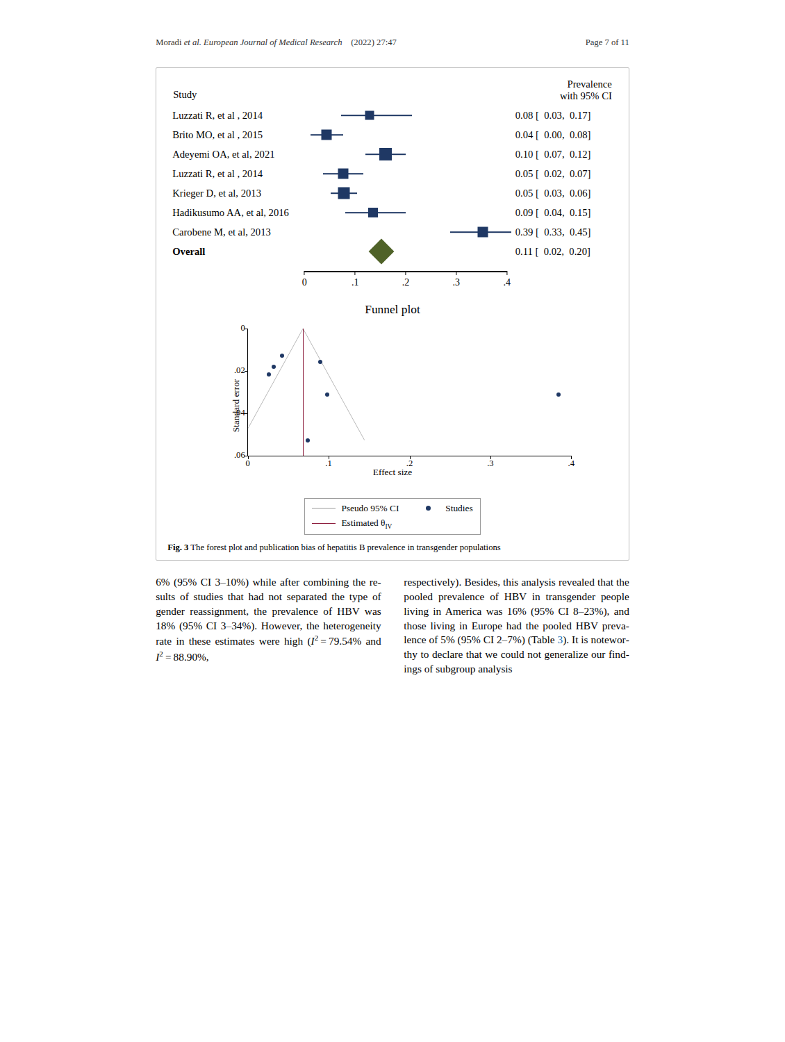Moradi et al. European Journal of Medical Research (2022) 27:47
Page 7 of 11
| Study | | Prevalence with 95% CI |
| --- | --- | --- |
| Luzzati R, et al , 2014 | | 0.08 [ 0.03, 0.17] |
| Brito MO, et al , 2015 | | 0.04 [ 0.00, 0.08] |
| Adeyemi OA, et al, 2021 | | 0.10 [ 0.07, 0.12] |
| Luzzati R, et al , 2014 | | 0.05 [ 0.02, 0.07] |
| Krieger D, et al, 2013 | | 0.05 [ 0.03, 0.06] |
| Hadikusumo AA, et al, 2016 | | 0.09 [ 0.04, 0.15] |
| Carobene M, et al, 2013 | | 0.39 [ 0.33, 0.45] |
| Overall | | 0.11 [ 0.02, 0.20] |
0
.1
.2
.3
.4
Funnel plot
Standard error
0
.02
.04
.06
0
.1
.2
.3
.4
Effect size
Pseudo 95% CI
Estimated θIV
Studies
Fig. 3 The forest plot and publication bias of hepatitis B prevalence in transgender populations
6% (95% CI 3–10%) while after combining the results of studies that had not separated the type of gender reassignment, the prevalence of HBV was 18% (95% CI 3–34%). However, the heterogeneity rate in these estimates were high (I2 = 79.54% and I2 = 88.90%,
respectively). Besides, this analysis revealed that the pooled prevalence of HBV in transgender people living in America was 16% (95% CI 8–23%), and those living in Europe had the pooled HBV prevalence of 5% (95% CI 2–7%) (Table 3). It is noteworthy to declare that we could not generalize our findings of subgroup analysis